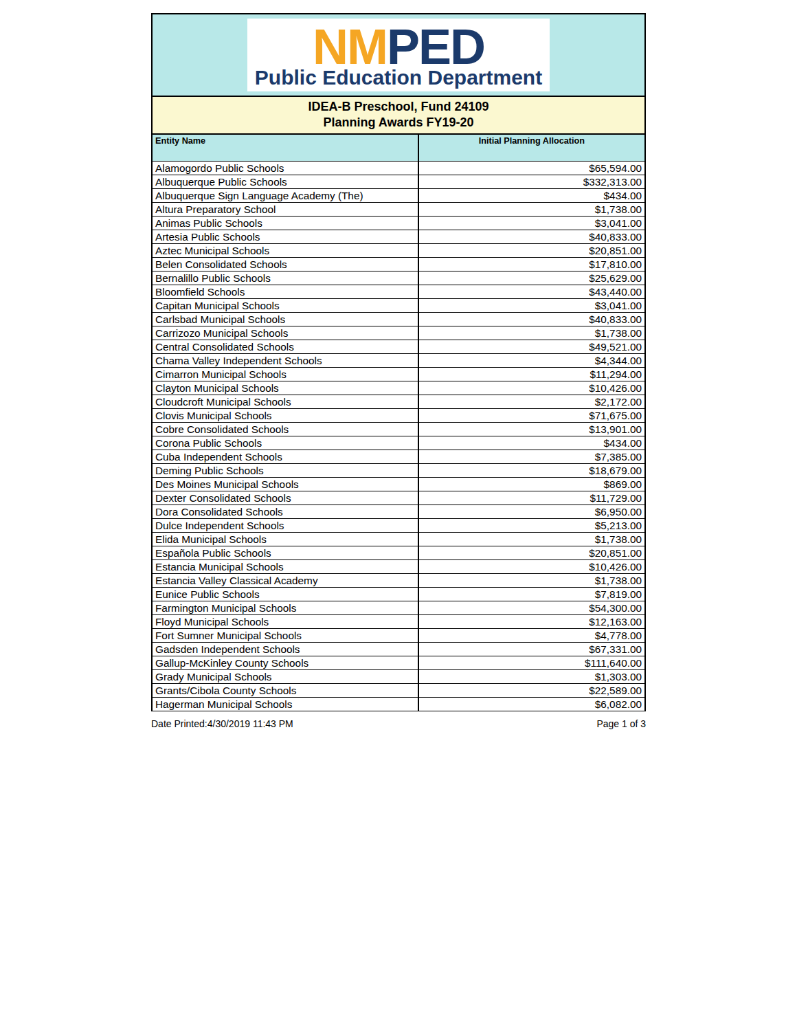NM PED
Public Education Department
IDEA-B Preschool, Fund 24109
Planning Awards FY19-20
| Entity Name | Initial Planning Allocation |
| --- | --- |
| Alamogordo Public Schools | $65,594.00 |
| Albuquerque Public Schools | $332,313.00 |
| Albuquerque Sign Language Academy (The) | $434.00 |
| Altura Preparatory School | $1,738.00 |
| Animas Public Schools | $3,041.00 |
| Artesia Public Schools | $40,833.00 |
| Aztec Municipal Schools | $20,851.00 |
| Belen Consolidated Schools | $17,810.00 |
| Bernalillo Public Schools | $25,629.00 |
| Bloomfield Schools | $43,440.00 |
| Capitan Municipal Schools | $3,041.00 |
| Carlsbad Municipal Schools | $40,833.00 |
| Carrizozo Municipal Schools | $1,738.00 |
| Central Consolidated Schools | $49,521.00 |
| Chama Valley Independent Schools | $4,344.00 |
| Cimarron Municipal Schools | $11,294.00 |
| Clayton Municipal Schools | $10,426.00 |
| Cloudcroft Municipal Schools | $2,172.00 |
| Clovis Municipal Schools | $71,675.00 |
| Cobre Consolidated Schools | $13,901.00 |
| Corona Public Schools | $434.00 |
| Cuba Independent Schools | $7,385.00 |
| Deming Public Schools | $18,679.00 |
| Des Moines Municipal Schools | $869.00 |
| Dexter Consolidated Schools | $11,729.00 |
| Dora Consolidated Schools | $6,950.00 |
| Dulce Independent Schools | $5,213.00 |
| Elida Municipal Schools | $1,738.00 |
| Española Public Schools | $20,851.00 |
| Estancia Municipal Schools | $10,426.00 |
| Estancia Valley Classical Academy | $1,738.00 |
| Eunice Public Schools | $7,819.00 |
| Farmington Municipal Schools | $54,300.00 |
| Floyd Municipal Schools | $12,163.00 |
| Fort Sumner Municipal Schools | $4,778.00 |
| Gadsden Independent Schools | $67,331.00 |
| Gallup-McKinley County Schools | $111,640.00 |
| Grady Municipal Schools | $1,303.00 |
| Grants/Cibola County Schools | $22,589.00 |
| Hagerman Municipal Schools | $6,082.00 |
Date Printed:4/30/2019 11:43 PM
Page 1 of 3